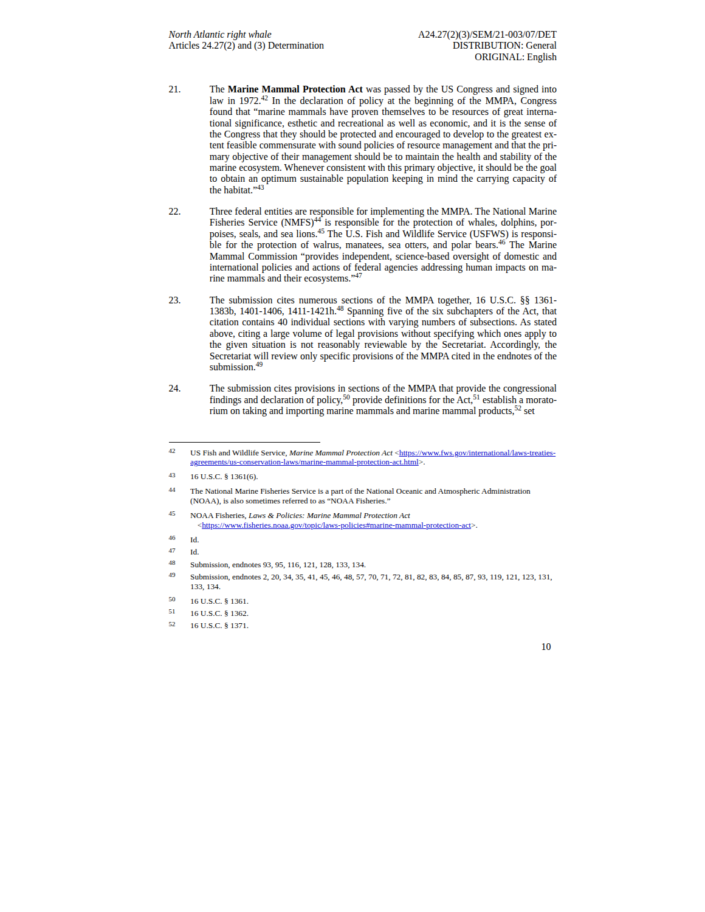North Atlantic right whale
Articles 24.27(2) and (3) Determination
A24.27(2)(3)/SEM/21-003/07/DET
DISTRIBUTION: General
ORIGINAL: English
The Marine Mammal Protection Act was passed by the US Congress and signed into law in 1972.42 In the declaration of policy at the beginning of the MMPA, Congress found that “marine mammals have proven themselves to be resources of great international significance, esthetic and recreational as well as economic, and it is the sense of the Congress that they should be protected and encouraged to develop to the greatest extent feasible commensurate with sound policies of resource management and that the primary objective of their management should be to maintain the health and stability of the marine ecosystem. Whenever consistent with this primary objective, it should be the goal to obtain an optimum sustainable population keeping in mind the carrying capacity of the habitat.”43
Three federal entities are responsible for implementing the MMPA. The National Marine Fisheries Service (NMFS)44 is responsible for the protection of whales, dolphins, porpoises, seals, and sea lions.45 The U.S. Fish and Wildlife Service (USFWS) is responsible for the protection of walrus, manatees, sea otters, and polar bears.46 The Marine Mammal Commission “provides independent, science-based oversight of domestic and international policies and actions of federal agencies addressing human impacts on marine mammals and their ecosystems.”47
The submission cites numerous sections of the MMPA together, 16 U.S.C. §§ 1361-1383b, 1401-1406, 1411-1421h.48 Spanning five of the six subchapters of the Act, that citation contains 40 individual sections with varying numbers of subsections. As stated above, citing a large volume of legal provisions without specifying which ones apply to the given situation is not reasonably reviewable by the Secretariat. Accordingly, the Secretariat will review only specific provisions of the MMPA cited in the endnotes of the submission.49
The submission cites provisions in sections of the MMPA that provide the congressional findings and declaration of policy,50 provide definitions for the Act,51 establish a moratorium on taking and importing marine mammals and marine mammal products,52 set
US Fish and Wildlife Service, Marine Mammal Protection Act <https://www.fws.gov/international/laws-treaties-agreements/us-conservation-laws/marine-mammal-protection-act.html>.
16 U.S.C. § 1361(6).
The National Marine Fisheries Service is a part of the National Oceanic and Atmospheric Administration (NOAA), is also sometimes referred to as “NOAA Fisheries.”
NOAA Fisheries, Laws & Policies: Marine Mammal Protection Act<https://www.fisheries.noaa.gov/topic/laws-policies#marine-mammal-protection-act>.
Id.
Id.
Submission, endnotes 93, 95, 116, 121, 128, 133, 134.
Submission, endnotes 2, 20, 34, 35, 41, 45, 46, 48, 57, 70, 71, 72, 81, 82, 83, 84, 85, 87, 93, 119, 121, 123, 131, 133, 134.
16 U.S.C. § 1361.
16 U.S.C. § 1362.
16 U.S.C. § 1371.
10